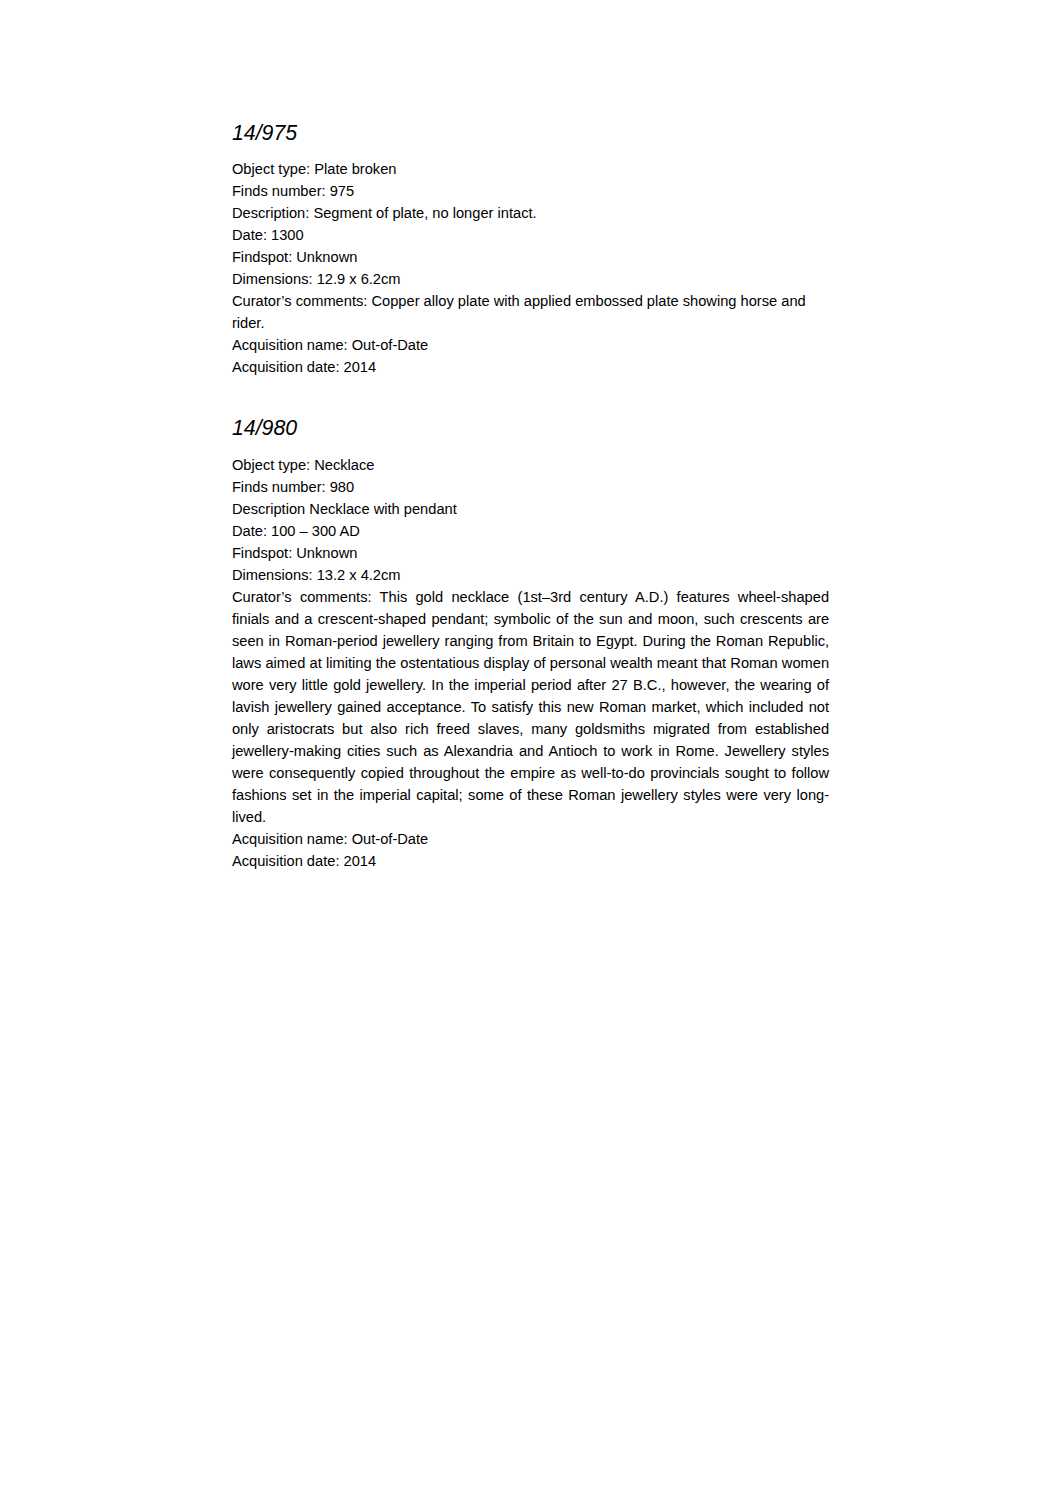14/975
Object type: Plate broken
Finds number: 975
Description: Segment of plate, no longer intact.
Date: 1300
Findspot: Unknown
Dimensions: 12.9 x 6.2cm
Curator’s comments: Copper alloy plate with applied embossed plate showing horse and rider.
Acquisition name: Out-of-Date
Acquisition date: 2014
14/980
Object type: Necklace
Finds number: 980
Description Necklace with pendant
Date: 100 – 300 AD
Findspot: Unknown
Dimensions: 13.2 x 4.2cm
Curator’s comments: This gold necklace (1st–3rd century A.D.) features wheel-shaped finials and a crescent-shaped pendant; symbolic of the sun and moon, such crescents are seen in Roman-period jewellery ranging from Britain to Egypt. During the Roman Republic, laws aimed at limiting the ostentatious display of personal wealth meant that Roman women wore very little gold jewellery. In the imperial period after 27 B.C., however, the wearing of lavish jewellery gained acceptance. To satisfy this new Roman market, which included not only aristocrats but also rich freed slaves, many goldsmiths migrated from established jewellery-making cities such as Alexandria and Antioch to work in Rome. Jewellery styles were consequently copied throughout the empire as well-to-do provincials sought to follow fashions set in the imperial capital; some of these Roman jewellery styles were very long-lived.
Acquisition name: Out-of-Date
Acquisition date: 2014